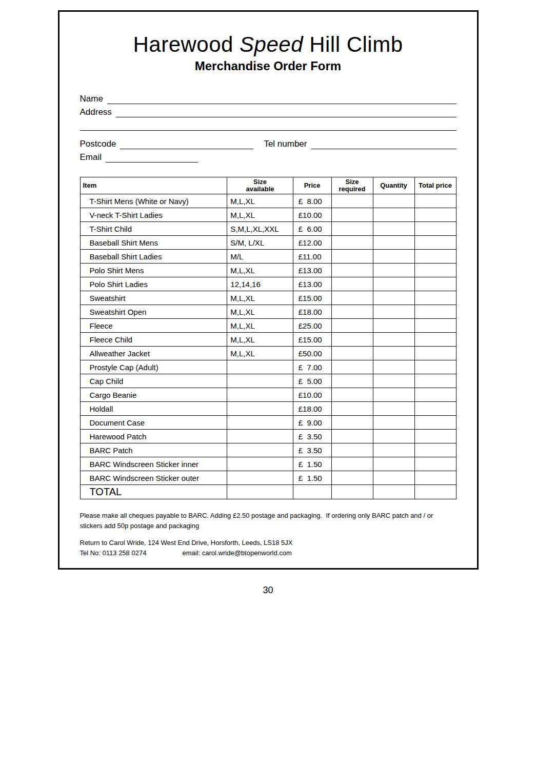Harewood Speed Hill Climb
Merchandise Order Form
Name
Address
Postcode Tel number
Email
| Item | Size available | Price | Size required | Quantity | Total price |
| --- | --- | --- | --- | --- | --- |
| T-Shirt Mens (White or Navy) | M,L,XL | £ 8.00 | | | |
| V-neck T-Shirt Ladies | M,L,XL | £10.00 | | | |
| T-Shirt Child | S,M,L,XL,XXL | £ 6.00 | | | |
| Baseball Shirt Mens | S/M, L/XL | £12.00 | | | |
| Baseball Shirt Ladies | M/L | £11.00 | | | |
| Polo Shirt Mens | M,L,XL | £13.00 | | | |
| Polo Shirt Ladies | 12,14,16 | £13.00 | | | |
| Sweatshirt | M,L,XL | £15.00 | | | |
| Sweatshirt Open | M,L,XL | £18.00 | | | |
| Fleece | M,L,XL | £25.00 | | | |
| Fleece Child | M,L,XL | £15.00 | | | |
| Allweather Jacket | M,L,XL | £50.00 | | | |
| Prostyle Cap (Adult) | | £ 7.00 | | | |
| Cap Child | | £ 5.00 | | | |
| Cargo Beanie | | £10.00 | | | |
| Holdall | | £18.00 | | | |
| Document Case | | £ 9.00 | | | |
| Harewood Patch | | £ 3.50 | | | |
| BARC Patch | | £ 3.50 | | | |
| BARC Windscreen Sticker inner | | £ 1.50 | | | |
| BARC Windscreen Sticker outer | | £ 1.50 | | | |
| TOTAL | | | | | |
Please make all cheques payable to BARC. Adding £2.50 postage and packaging. If ordering only BARC patch and / or stickers add 50p postage and packaging
Return to Carol Wride, 124 West End Drive, Horsforth, Leeds, LS18 5JX
Tel No: 0113 258 0274 email: carol.wride@btopenworld.com
30